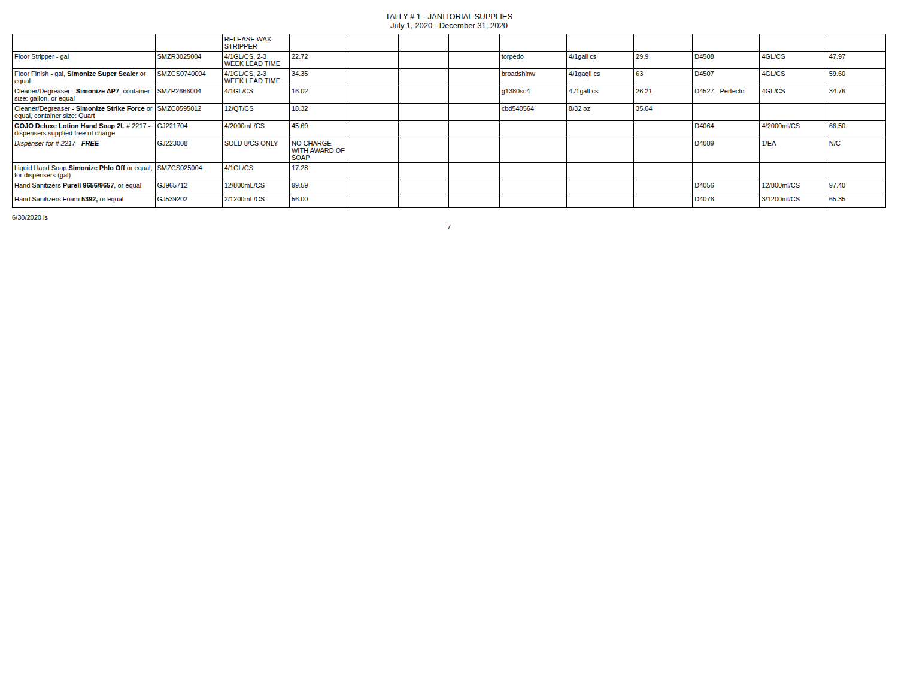TALLY # 1 - JANITORIAL SUPPLIES
July 1, 2020 - December 31, 2020
| | | RELEASE WAX STRIPPER | | | | | | | | | | |
| Floor Stripper - gal | SMZR3025004 | 4/1GL/CS, 2-3 WEEK LEAD TIME | 22.72 | | | | torpedo | 4/1gall cs | 29.9 | D4508 | 4GL/CS | 47.97 |
| Floor Finish - gal, Simonize Super Sealer or equal | SMZCS0740004 | 4/1GL/CS, 2-3 WEEK LEAD TIME | 34.35 | | | | broadshinw | 4/1gaqll cs | 63 | D4507 | 4GL/CS | 59.60 |
| Cleaner/Degreaser - Simonize AP7 , container size: gallon, or equal | SMZP2666004 | 4/1GL/CS | 16.02 | | | | g1380sc4 | 4./1gall cs | 26.21 | D4527 - Perfecto | 4GL/CS | 34.76 |
| Cleaner/Degreaser - Simonize Strike Force or equal, container size: Quart | SMZC0595012 | 12/QT/CS | 18.32 | | | | cbd540564 | 8/32 oz | 35.04 | | | |
| GOJO Deluxe Lotion Hand Soap 2L # 2217 - dispensers supplied free of charge | GJ221704 | 4/2000mL/CS | 45.69 | | | | | | | D4064 | 4/2000ml/CS | 66.50 |
| Dispenser for # 2217 - FREE | GJ223008 | SOLD 8/CS ONLY | NO CHARGE WITH AWARD OF SOAP | | | | | | | D4089 | 1/EA | N/C |
| Liquid Hand Soap Simonize Phlo Off or equal, for dispensers (gal) | SMZCS025004 | 4/1GL/CS | 17.28 | | | | | | | | | |
| Hand Sanitizers Purell 9656/9657 , or equal | GJ965712 | 12/800mL/CS | 99.59 | | | | | | | D4056 | 12/800ml/CS | 97.40 |
| Hand Sanitizers Foam 5392, or equal | GJ539202 | 2/1200mL/CS | 56.00 | | | | | | | D4076 | 3/1200ml/CS | 65.35 |
6/30/2020 ls
7